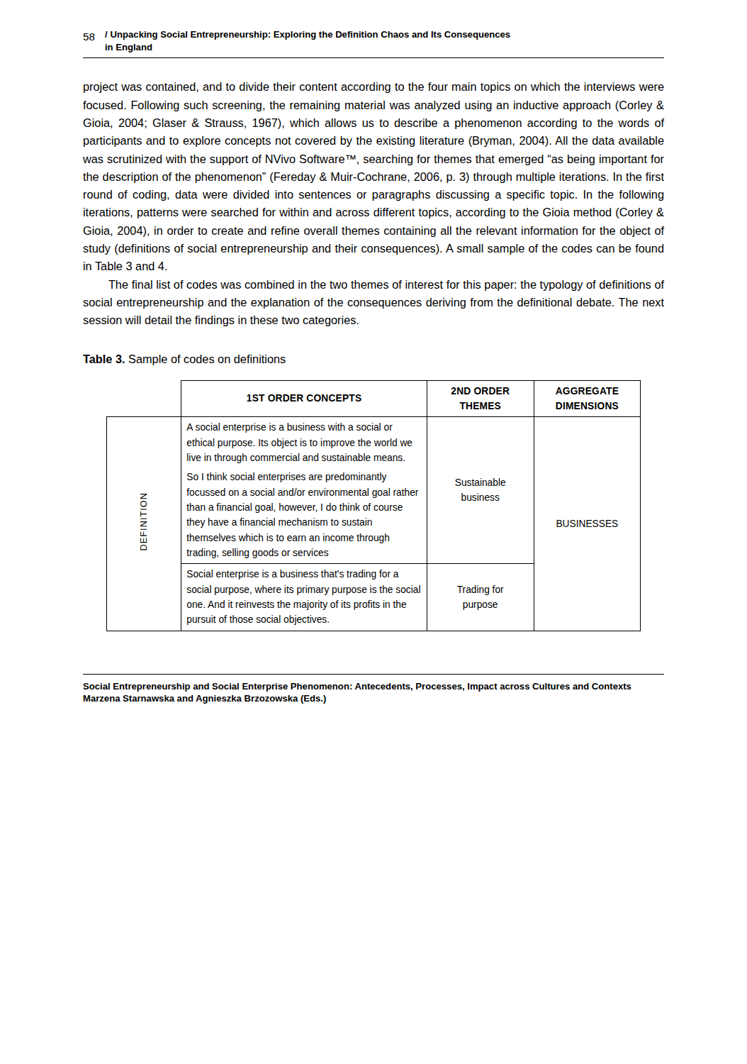58
/Unpacking Social Entrepreneurship: Exploring the Definition Chaos and Its Consequences
in England
project was contained, and to divide their content according to the four main topics on which the interviews were focused. Following such screening, the remaining material was analyzed using an inductive approach (Corley & Gioia, 2004; Glaser & Strauss, 1967), which allows us to describe a phenomenon according to the words of participants and to explore concepts not covered by the existing literature (Bryman, 2004). All the data available was scrutinized with the support of NVivo Software™, searching for themes that emerged “as being important for the description of the phenomenon” (Fereday & Muir-Cochrane, 2006, p. 3) through multiple iterations. In the first round of coding, data were divided into sentences or paragraphs discussing a specific topic. In the following iterations, patterns were searched for within and across different topics, according to the Gioia method (Corley & Gioia, 2004), in order to create and refine overall themes containing all the relevant information for the object of study (definitions of social entrepreneurship and their consequences). A small sample of the codes can be found in Table 3 and 4.
The final list of codes was combined in the two themes of interest for this paper: the typology of definitions of social entrepreneurship and the explanation of the consequences deriving from the definitional debate. The next session will detail the findings in these two categories.
Table 3. Sample of codes on definitions
| | 1ST ORDER CONCEPTS | 2ND ORDER THEMES | AGGREGATE DIMENSIONS |
| --- | --- | --- | --- |
| DEFINITION | A social enterprise is a business with a social or ethical purpose. Its object is to improve the world we live in through commercial and sustainable means. So I think social enterprises are predominantly focussed on a social and/or environmental goal rather than a financial goal, however, I do think of course they have a financial mechanism to sustain themselves which is to earn an income through trading, selling goods or services | Sustainable business | BUSINESSES |
| Social enterprise is a business that's trading for a social purpose, where its primary purpose is the social one. And it reinvests the majority of its profits in the pursuit of those social objectives. | Trading for purpose |
Social Entrepreneurship and Social Enterprise Phenomenon: Antecedents, Processes, Impact across Cultures and Contexts
Marzena Starnawska and Agnieszka Brzozowska (Eds.)